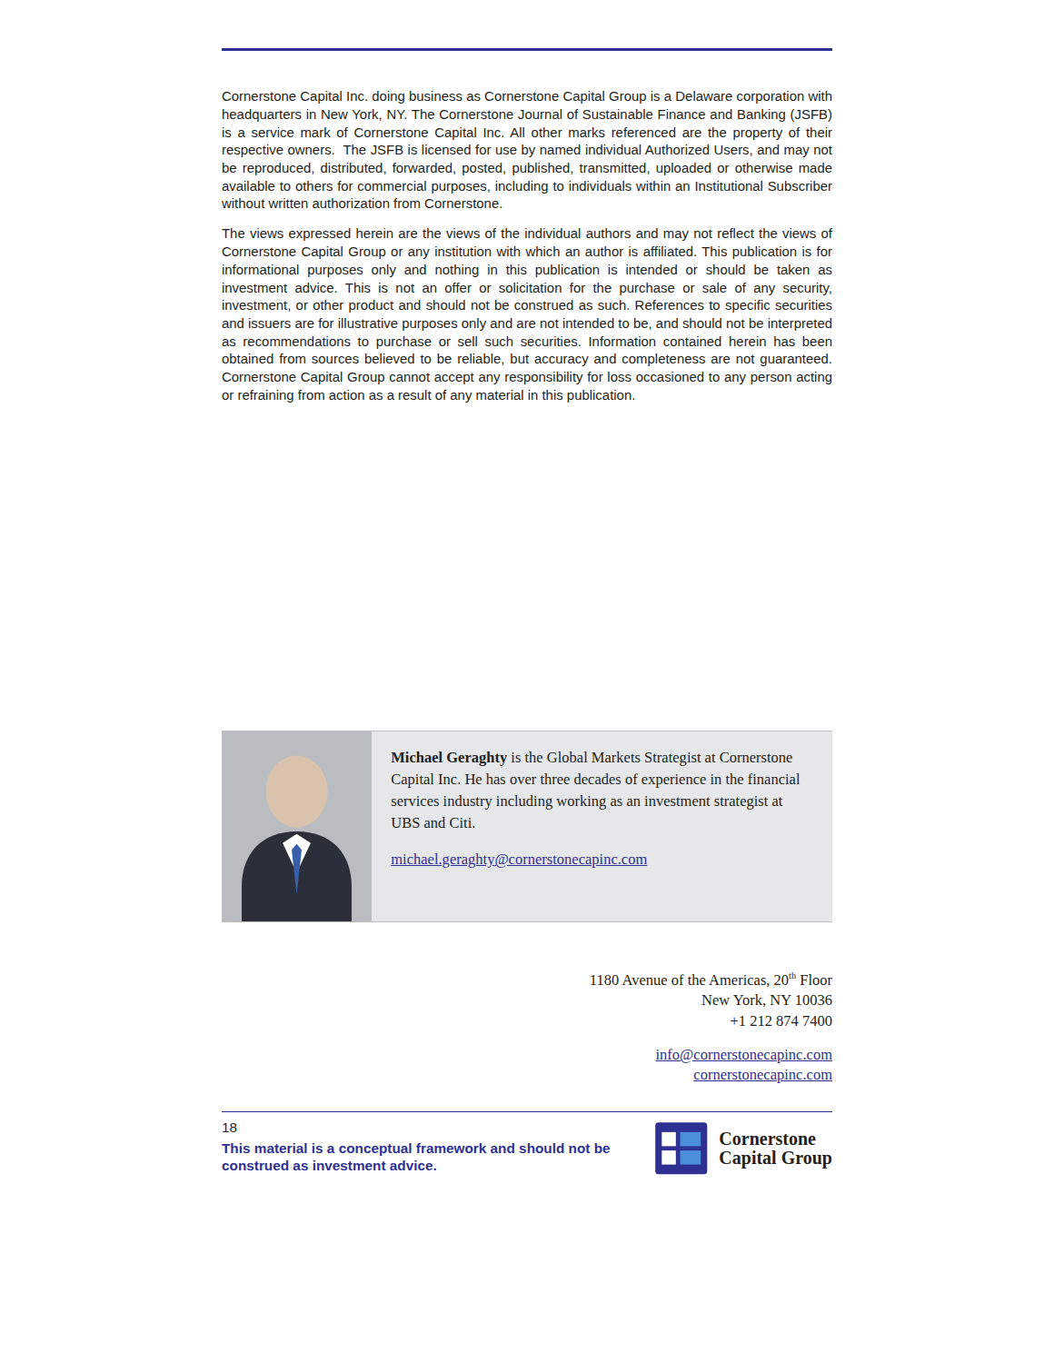Cornerstone Capital Inc. doing business as Cornerstone Capital Group is a Delaware corporation with headquarters in New York, NY. The Cornerstone Journal of Sustainable Finance and Banking (JSFB) is a service mark of Cornerstone Capital Inc. All other marks referenced are the property of their respective owners. The JSFB is licensed for use by named individual Authorized Users, and may not be reproduced, distributed, forwarded, posted, published, transmitted, uploaded or otherwise made available to others for commercial purposes, including to individuals within an Institutional Subscriber without written authorization from Cornerstone.
The views expressed herein are the views of the individual authors and may not reflect the views of Cornerstone Capital Group or any institution with which an author is affiliated. This publication is for informational purposes only and nothing in this publication is intended or should be taken as investment advice. This is not an offer or solicitation for the purchase or sale of any security, investment, or other product and should not be construed as such. References to specific securities and issuers are for illustrative purposes only and are not intended to be, and should not be interpreted as recommendations to purchase or sell such securities. Information contained herein has been obtained from sources believed to be reliable, but accuracy and completeness are not guaranteed. Cornerstone Capital Group cannot accept any responsibility for loss occasioned to any person acting or refraining from action as a result of any material in this publication.
Michael Geraghty is the Global Markets Strategist at Cornerstone Capital Inc. He has over three decades of experience in the financial services industry including working as an investment strategist at UBS and Citi.
michael.geraghty@cornerstonecapinc.com
1180 Avenue of the Americas, 20th Floor
New York, NY 10036
+1 212 874 7400
info@cornerstonecapinc.com cornerstonecapinc.com
18
This material is a conceptual framework and should not be construed as investment advice.
Cornerstone Capital Group